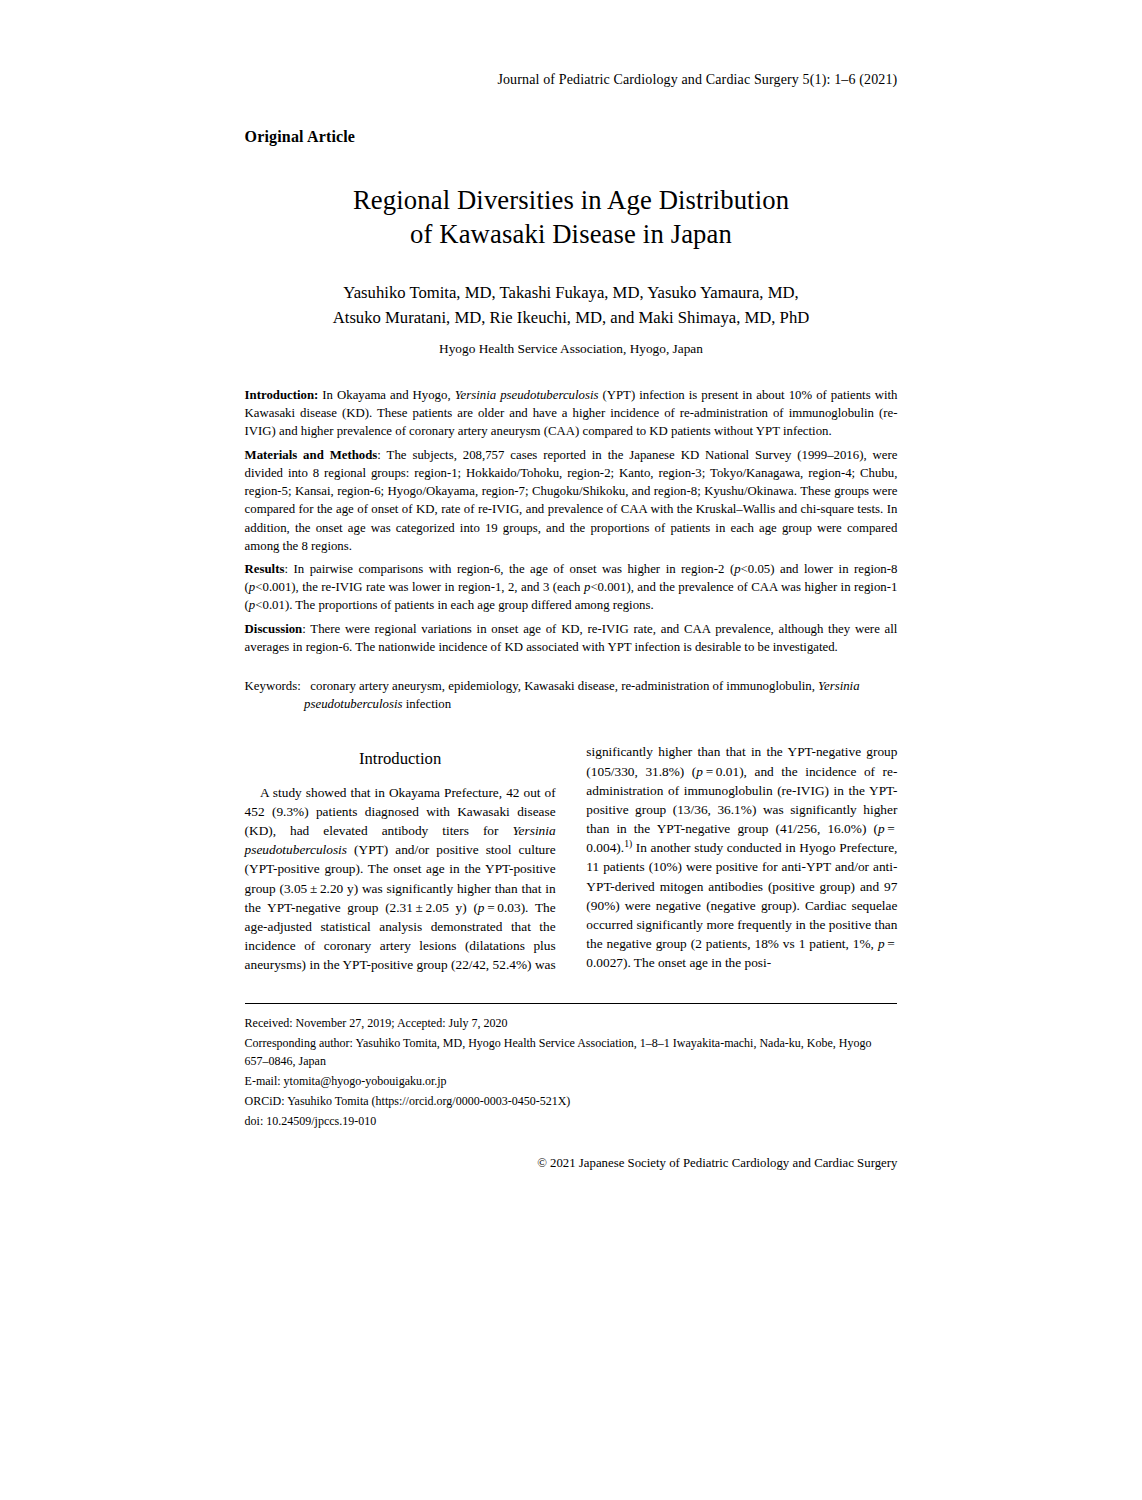Journal of Pediatric Cardiology and Cardiac Surgery 5(1): 1–6 (2021)
Original Article
Regional Diversities in Age Distribution
of Kawasaki Disease in Japan
Yasuhiko Tomita, MD, Takashi Fukaya, MD, Yasuko Yamaura, MD,
Atsuko Muratani, MD, Rie Ikeuchi, MD, and Maki Shimaya, MD, PhD
Hyogo Health Service Association, Hyogo, Japan
Introduction: In Okayama and Hyogo, Yersinia pseudotuberculosis (YPT) infection is present in about 10% of patients with Kawasaki disease (KD). These patients are older and have a higher incidence of re-administration of immunoglobulin (re-IVIG) and higher prevalence of coronary artery aneurysm (CAA) compared to KD patients without YPT infection.
Materials and Methods: The subjects, 208,757 cases reported in the Japanese KD National Survey (1999–2016), were divided into 8 regional groups: region-1; Hokkaido/Tohoku, region-2; Kanto, region-3; Tokyo/Kanagawa, region-4; Chubu, region-5; Kansai, region-6; Hyogo/Okayama, region-7; Chugoku/Shikoku, and region-8; Kyushu/Okinawa. These groups were compared for the age of onset of KD, rate of re-IVIG, and prevalence of CAA with the Kruskal–Wallis and chi-square tests. In addition, the onset age was categorized into 19 groups, and the proportions of patients in each age group were compared among the 8 regions.
Results: In pairwise comparisons with region-6, the age of onset was higher in region-2 (p<0.05) and lower in region-8 (p<0.001), the re-IVIG rate was lower in region-1, 2, and 3 (each p<0.001), and the prevalence of CAA was higher in region-1 (p<0.01). The proportions of patients in each age group differed among regions.
Discussion: There were regional variations in onset age of KD, re-IVIG rate, and CAA prevalence, although they were all averages in region-6. The nationwide incidence of KD associated with YPT infection is desirable to be investigated.
Keywords: coronary artery aneurysm, epidemiology, Kawasaki disease, re-administration of immunoglobulin, Yersinia pseudotuberculosis infection
Introduction
A study showed that in Okayama Prefecture, 42 out of 452 (9.3%) patients diagnosed with Kawasaki disease (KD), had elevated antibody titers for Yersinia pseudotuberculosis (YPT) and/or positive stool culture (YPT-positive group). The onset age in the YPT-positive group (3.05 ± 2.20 y) was significantly higher than that in the YPT-negative group (2.31 ± 2.05 y) (p = 0.03). The age-adjusted statistical analysis demonstrated that the incidence of coronary artery lesions (dilatations plus aneurysms) in the YPT-positive group (22/42, 52.4%) was significantly higher than that in the YPT-negative group (105/330, 31.8%) (p = 0.01), and the incidence of re-administration of immunoglobulin (re-IVIG) in the YPT-positive group (13/36, 36.1%) was significantly higher than in the YPT-negative group (41/256, 16.0%) (p = 0.004).1) In another study conducted in Hyogo Prefecture, 11 patients (10%) were positive for anti-YPT and/or anti-YPT-derived mitogen antibodies (positive group) and 97 (90%) were negative (negative group). Cardiac sequelae occurred significantly more frequently in the positive than the negative group (2 patients, 18% vs 1 patient, 1%, p = 0.0027). The onset age in the posi-
Received: November 27, 2019; Accepted: July 7, 2020
Corresponding author: Yasuhiko Tomita, MD, Hyogo Health Service Association, 1–8–1 Iwayakita-machi, Nada-ku, Kobe, Hyogo 657–0846, Japan
E-mail: ytomita@hyogo-yobouigaku.or.jp
ORCiD: Yasuhiko Tomita (https://orcid.org/0000-0003-0450-521X)
doi: 10.24509/jpccs.19-010
© 2021 Japanese Society of Pediatric Cardiology and Cardiac Surgery